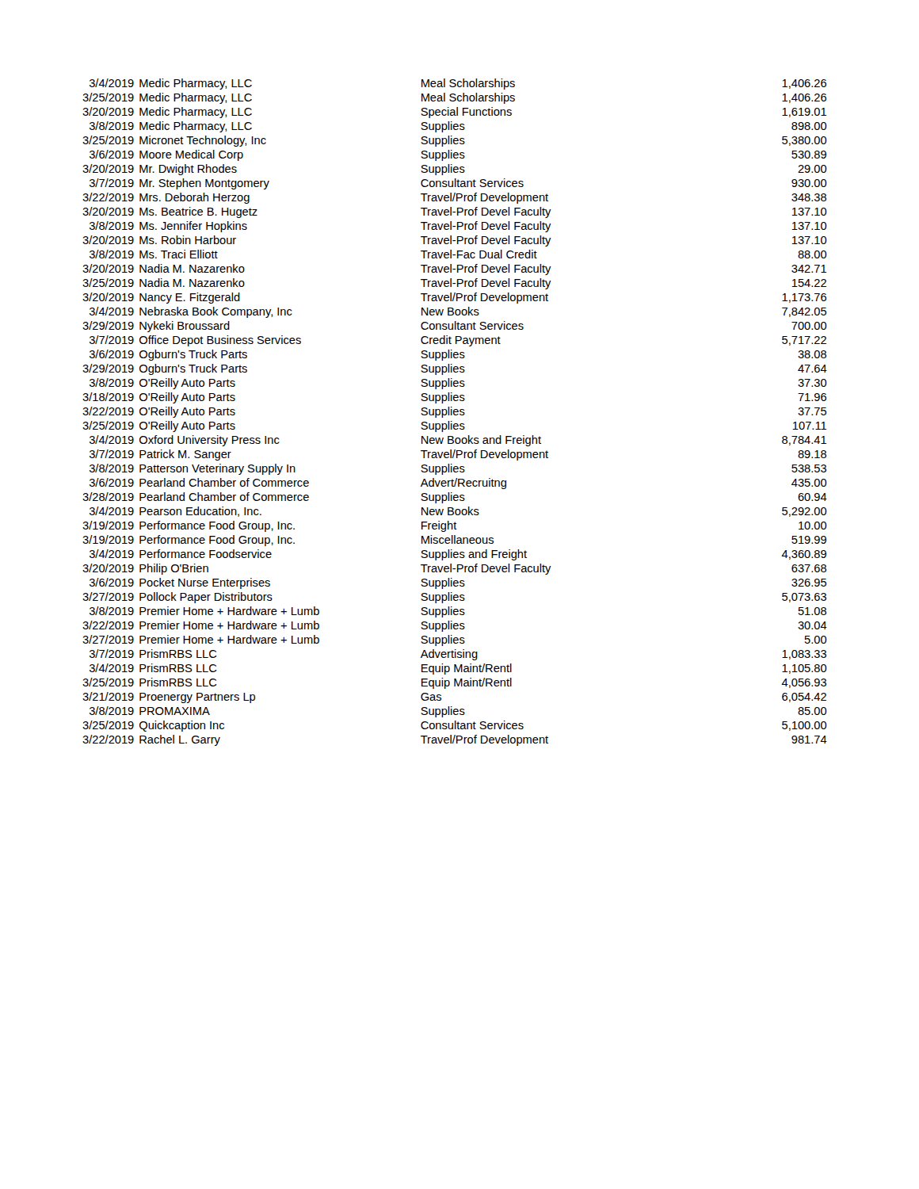| 3/4/2019 | Medic Pharmacy, LLC | Meal Scholarships | 1,406.26 |
| 3/25/2019 | Medic Pharmacy, LLC | Meal Scholarships | 1,406.26 |
| 3/20/2019 | Medic Pharmacy, LLC | Special Functions | 1,619.01 |
| 3/8/2019 | Medic Pharmacy, LLC | Supplies | 898.00 |
| 3/25/2019 | Micronet Technology, Inc | Supplies | 5,380.00 |
| 3/6/2019 | Moore Medical Corp | Supplies | 530.89 |
| 3/20/2019 | Mr. Dwight Rhodes | Supplies | 29.00 |
| 3/7/2019 | Mr. Stephen Montgomery | Consultant Services | 930.00 |
| 3/22/2019 | Mrs. Deborah Herzog | Travel/Prof Development | 348.38 |
| 3/20/2019 | Ms. Beatrice B. Hugetz | Travel-Prof Devel Faculty | 137.10 |
| 3/8/2019 | Ms. Jennifer Hopkins | Travel-Prof Devel Faculty | 137.10 |
| 3/20/2019 | Ms. Robin Harbour | Travel-Prof Devel Faculty | 137.10 |
| 3/8/2019 | Ms. Traci Elliott | Travel-Fac Dual Credit | 88.00 |
| 3/20/2019 | Nadia M. Nazarenko | Travel-Prof Devel Faculty | 342.71 |
| 3/25/2019 | Nadia M. Nazarenko | Travel-Prof Devel Faculty | 154.22 |
| 3/20/2019 | Nancy E. Fitzgerald | Travel/Prof Development | 1,173.76 |
| 3/4/2019 | Nebraska Book Company, Inc | New Books | 7,842.05 |
| 3/29/2019 | Nykeki Broussard | Consultant Services | 700.00 |
| 3/7/2019 | Office Depot Business Services | Credit Payment | 5,717.22 |
| 3/6/2019 | Ogburn's Truck Parts | Supplies | 38.08 |
| 3/29/2019 | Ogburn's Truck Parts | Supplies | 47.64 |
| 3/8/2019 | O'Reilly Auto Parts | Supplies | 37.30 |
| 3/18/2019 | O'Reilly Auto Parts | Supplies | 71.96 |
| 3/22/2019 | O'Reilly Auto Parts | Supplies | 37.75 |
| 3/25/2019 | O'Reilly Auto Parts | Supplies | 107.11 |
| 3/4/2019 | Oxford University Press Inc | New Books and Freight | 8,784.41 |
| 3/7/2019 | Patrick M. Sanger | Travel/Prof Development | 89.18 |
| 3/8/2019 | Patterson Veterinary Supply In | Supplies | 538.53 |
| 3/6/2019 | Pearland Chamber of Commerce | Advert/Recruitng | 435.00 |
| 3/28/2019 | Pearland Chamber of Commerce | Supplies | 60.94 |
| 3/4/2019 | Pearson Education, Inc. | New Books | 5,292.00 |
| 3/19/2019 | Performance Food Group, Inc. | Freight | 10.00 |
| 3/19/2019 | Performance Food Group, Inc. | Miscellaneous | 519.99 |
| 3/4/2019 | Performance Foodservice | Supplies and Freight | 4,360.89 |
| 3/20/2019 | Philip O'Brien | Travel-Prof Devel Faculty | 637.68 |
| 3/6/2019 | Pocket Nurse Enterprises | Supplies | 326.95 |
| 3/27/2019 | Pollock Paper Distributors | Supplies | 5,073.63 |
| 3/8/2019 | Premier Home + Hardware + Lumb | Supplies | 51.08 |
| 3/22/2019 | Premier Home + Hardware + Lumb | Supplies | 30.04 |
| 3/27/2019 | Premier Home + Hardware + Lumb | Supplies | 5.00 |
| 3/7/2019 | PrismRBS LLC | Advertising | 1,083.33 |
| 3/4/2019 | PrismRBS LLC | Equip Maint/Rentl | 1,105.80 |
| 3/25/2019 | PrismRBS LLC | Equip Maint/Rentl | 4,056.93 |
| 3/21/2019 | Proenergy Partners Lp | Gas | 6,054.42 |
| 3/8/2019 | PROMAXIMA | Supplies | 85.00 |
| 3/25/2019 | Quickcaption Inc | Consultant Services | 5,100.00 |
| 3/22/2019 | Rachel L. Garry | Travel/Prof Development | 981.74 |